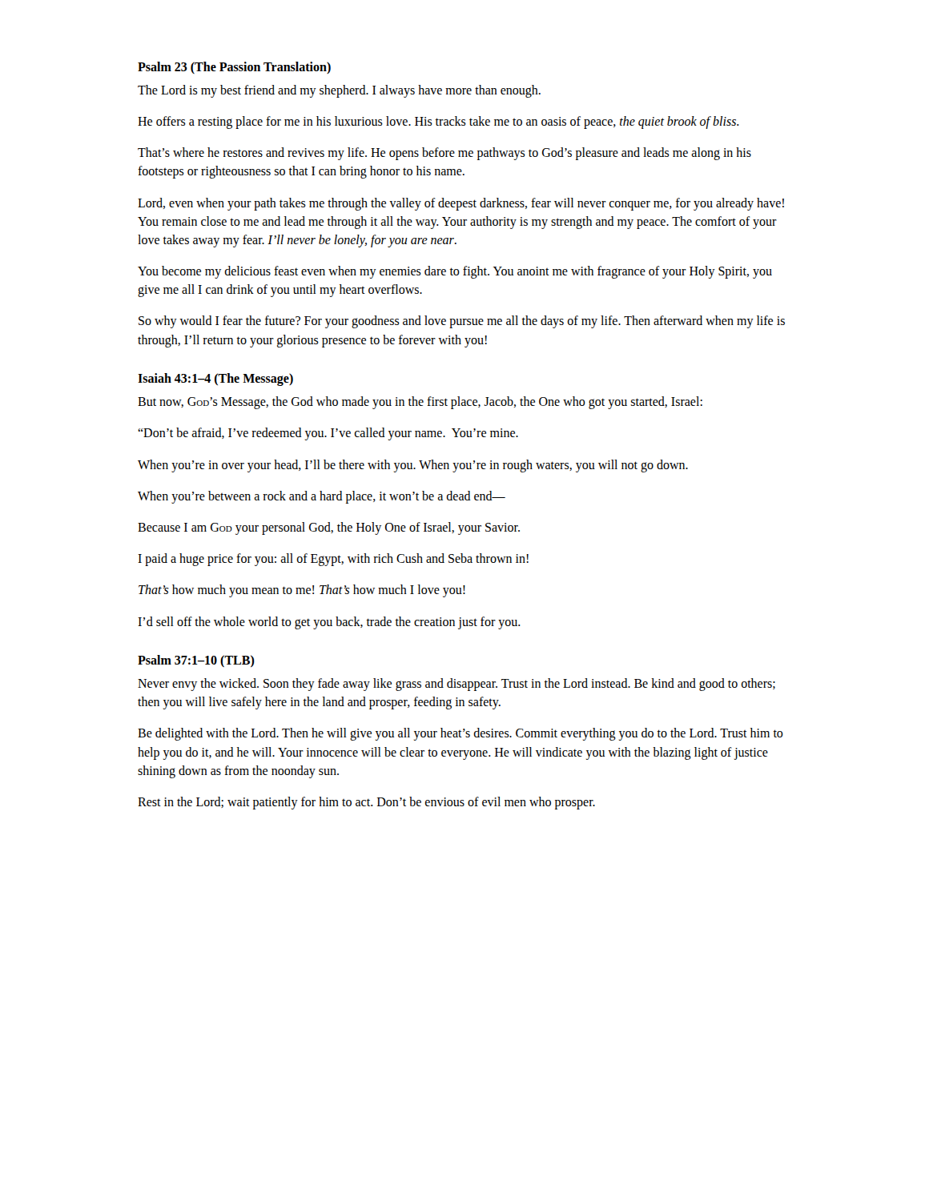Psalm 23 (The Passion Translation)
The Lord is my best friend and my shepherd. I always have more than enough.
He offers a resting place for me in his luxurious love. His tracks take me to an oasis of peace, the quiet brook of bliss.
That’s where he restores and revives my life. He opens before me pathways to God’s pleasure and leads me along in his footsteps or righteousness so that I can bring honor to his name.
Lord, even when your path takes me through the valley of deepest darkness, fear will never conquer me, for you already have! You remain close to me and lead me through it all the way. Your authority is my strength and my peace. The comfort of your love takes away my fear. I’ll never be lonely, for you are near.
You become my delicious feast even when my enemies dare to fight. You anoint me with fragrance of your Holy Spirit, you give me all I can drink of you until my heart overflows.
So why would I fear the future? For your goodness and love pursue me all the days of my life. Then afterward when my life is through, I’ll return to your glorious presence to be forever with you!
Isaiah 43:1–4 (The Message)
But now, God’s Message, the God who made you in the first place, Jacob, the One who got you started, Israel:
“Don’t be afraid, I’ve redeemed you. I’ve called your name. You’re mine.
When you’re in over your head, I’ll be there with you. When you’re in rough waters, you will not go down.
When you’re between a rock and a hard place, it won’t be a dead end—
Because I am God your personal God, the Holy One of Israel, your Savior.
I paid a huge price for you: all of Egypt, with rich Cush and Seba thrown in!
That’s how much you mean to me! That’s how much I love you!
I’d sell off the whole world to get you back, trade the creation just for you.
Psalm 37:1–10 (TLB)
Never envy the wicked. Soon they fade away like grass and disappear. Trust in the Lord instead. Be kind and good to others; then you will live safely here in the land and prosper, feeding in safety.
Be delighted with the Lord. Then he will give you all your heat’s desires. Commit everything you do to the Lord. Trust him to help you do it, and he will. Your innocence will be clear to everyone. He will vindicate you with the blazing light of justice shining down as from the noonday sun.
Rest in the Lord; wait patiently for him to act. Don’t be envious of evil men who prosper.